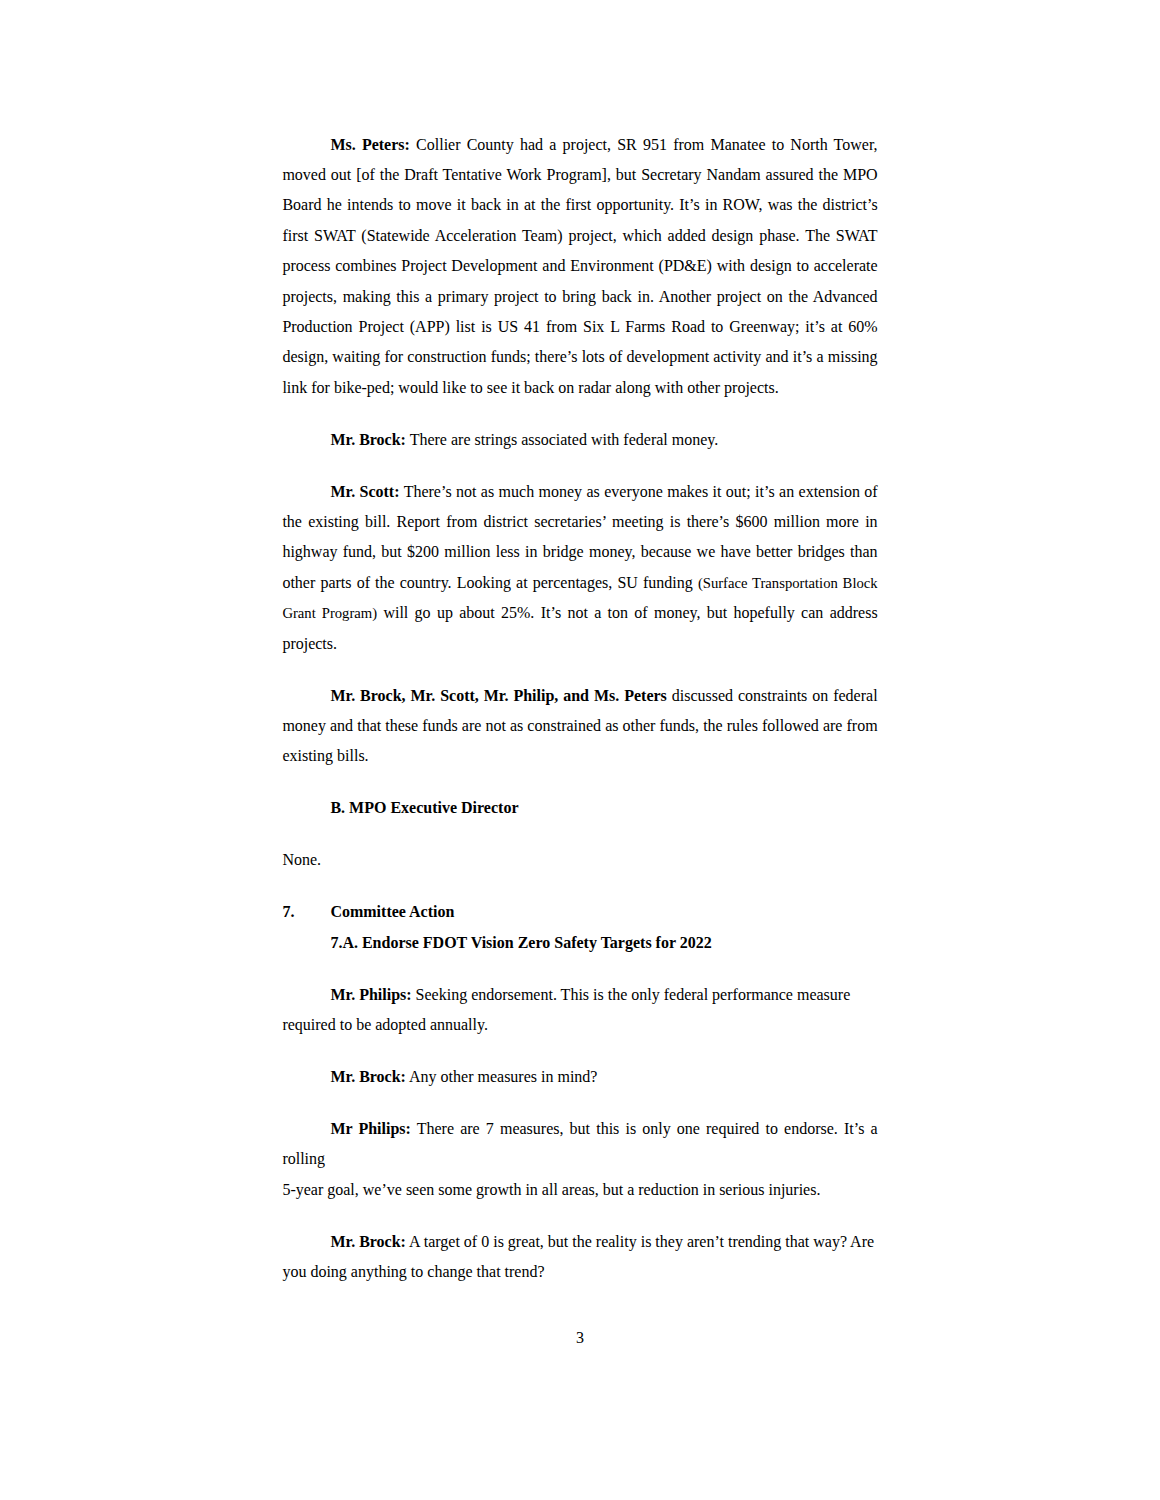Ms. Peters: Collier County had a project, SR 951 from Manatee to North Tower, moved out [of the Draft Tentative Work Program], but Secretary Nandam assured the MPO Board he intends to move it back in at the first opportunity. It’s in ROW, was the district’s first SWAT (Statewide Acceleration Team) project, which added design phase. The SWAT process combines Project Development and Environment (PD&E) with design to accelerate projects, making this a primary project to bring back in. Another project on the Advanced Production Project (APP) list is US 41 from Six L Farms Road to Greenway; it’s at 60% design, waiting for construction funds; there’s lots of development activity and it’s a missing link for bike-ped; would like to see it back on radar along with other projects.
Mr. Brock: There are strings associated with federal money.
Mr. Scott: There’s not as much money as everyone makes it out; it’s an extension of the existing bill. Report from district secretaries’ meeting is there’s $600 million more in highway fund, but $200 million less in bridge money, because we have better bridges than other parts of the country. Looking at percentages, SU funding (Surface Transportation Block Grant Program) will go up about 25%. It’s not a ton of money, but hopefully can address projects.
Mr. Brock, Mr. Scott, Mr. Philip, and Ms. Peters discussed constraints on federal money and that these funds are not as constrained as other funds, the rules followed are from existing bills.
B. MPO Executive Director
None.
7.
Committee Action
7.A. Endorse FDOT Vision Zero Safety Targets for 2022
Mr. Philips: Seeking endorsement. This is the only federal performance measure
required to be adopted annually.
Mr. Brock: Any other measures in mind?
Mr Philips: There are 7 measures, but this is only one required to endorse. It’s a rolling
5-year goal, we’ve seen some growth in all areas, but a reduction in serious injuries.
Mr. Brock: A target of 0 is great, but the reality is they aren’t trending that way? Are
you doing anything to change that trend?
3